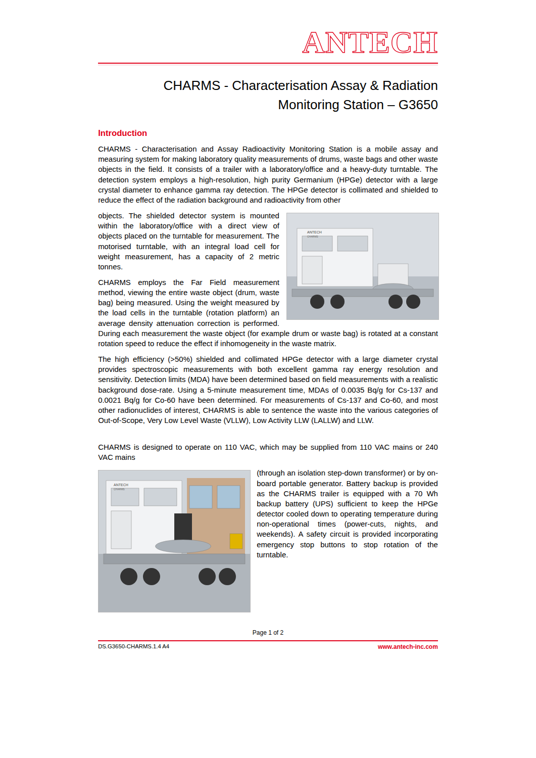ANTECH
CHARMS - Characterisation Assay & Radiation
Monitoring Station – G3650
Introduction
CHARMS - Characterisation and Assay Radioactivity Monitoring Station is a mobile assay and measuring system for making laboratory quality measurements of drums, waste bags and other waste objects in the field. It consists of a trailer with a laboratory/office and a heavy-duty turntable. The detection system employs a high-resolution, high purity Germanium (HPGe) detector with a large crystal diameter to enhance gamma ray detection. The HPGe detector is collimated and shielded to reduce the effect of the radiation background and radioactivity from other
objects. The shielded detector system is mounted within the laboratory/office with a direct view of objects placed on the turntable for measurement. The motorised turntable, with an integral load cell for weight measurement, has a capacity of 2 metric tonnes.
CHARMS employs the Far Field measurement method, viewing the entire waste object (drum, waste bag) being measured. Using the weight measured by the load cells in the turntable (rotation platform) an average density attenuation correction is performed. During each measurement the waste object (for example drum or waste bag) is rotated at a constant rotation speed to reduce the effect if inhomogeneity in the waste matrix.
The high efficiency (>50%) shielded and collimated HPGe detector with a large diameter crystal provides spectroscopic measurements with both excellent gamma ray energy resolution and sensitivity. Detection limits (MDA) have been determined based on field measurements with a realistic background dose-rate. Using a 5-minute measurement time, MDAs of 0.0035 Bq/g for Cs-137 and 0.0021 Bq/g for Co-60 have been determined. For measurements of Cs-137 and Co-60, and most other radionuclides of interest, CHARMS is able to sentence the waste into the various categories of Out-of-Scope, Very Low Level Waste (VLLW), Low Activity LLW (LALLW) and LLW.
CHARMS is designed to operate on 110 VAC, which may be supplied from 110 VAC mains or 240 VAC mains
(through an isolation step-down transformer) or by on-board portable generator. Battery backup is provided as the CHARMS trailer is equipped with a 70 Wh backup battery (UPS) sufficient to keep the HPGe detector cooled down to operating temperature during non-operational times (power-cuts, nights, and weekends). A safety circuit is provided incorporating emergency stop buttons to stop rotation of the turntable.
Page 1 of 2
DS.G3650-CHARMS.1.4 A4 www.antech-inc.com